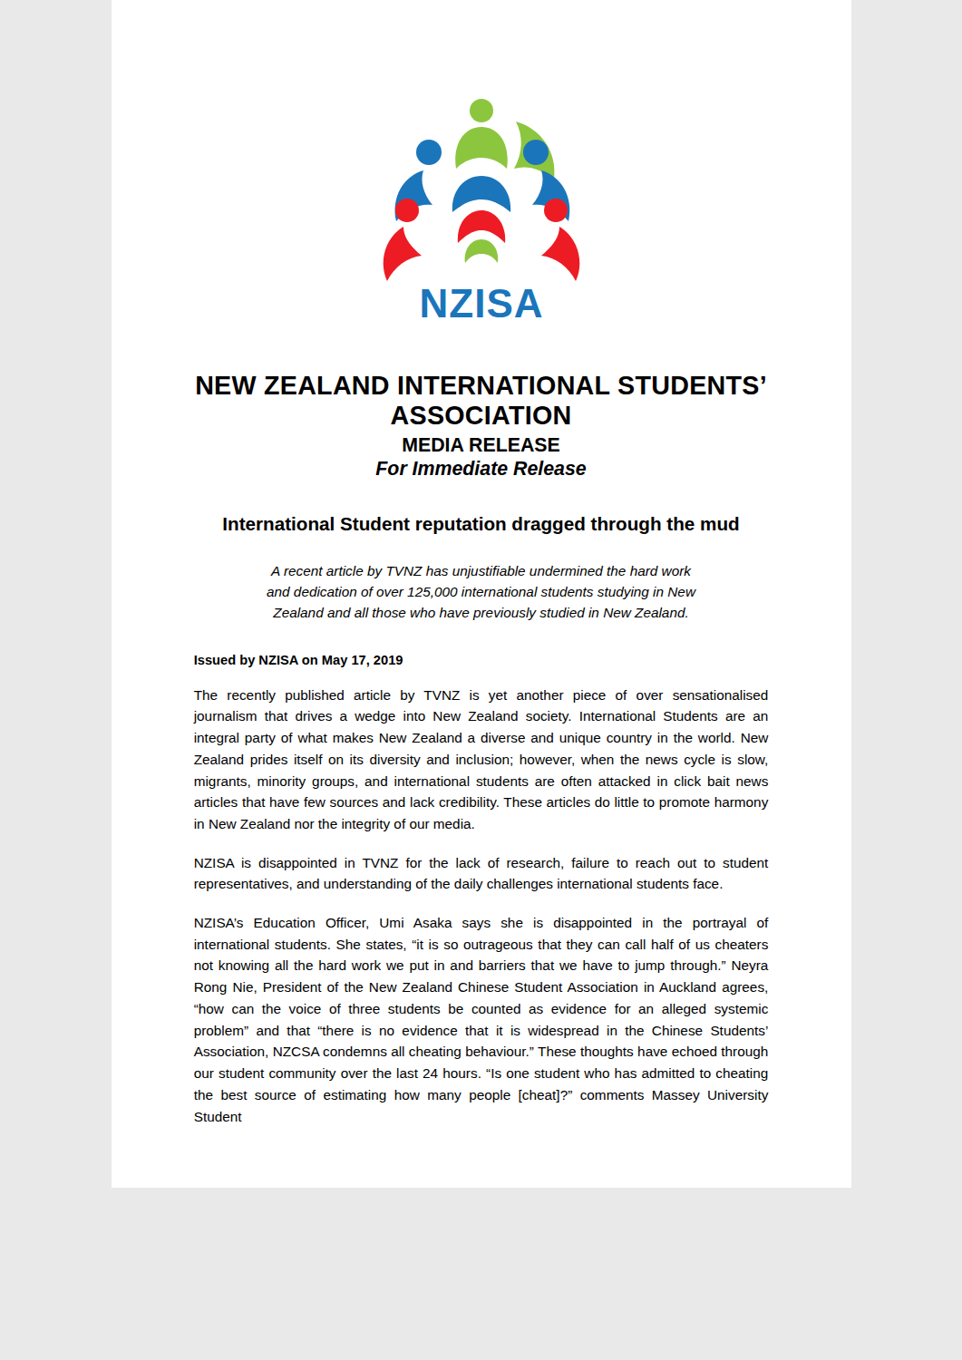New Zealand International Students' Association logo NZISA
NEW ZEALAND INTERNATIONAL STUDENTS’ ASSOCIATION
MEDIA RELEASE
For Immediate Release
International Student reputation dragged through the mud
A recent article by TVNZ has unjustifiable undermined the hard work and dedication of over 125,000 international students studying in New Zealand and all those who have previously studied in New Zealand.
Issued by NZISA on May 17, 2019
The recently published article by TVNZ is yet another piece of over sensationalised journalism that drives a wedge into New Zealand society. International Students are an integral party of what makes New Zealand a diverse and unique country in the world. New Zealand prides itself on its diversity and inclusion; however, when the news cycle is slow, migrants, minority groups, and international students are often attacked in click bait news articles that have few sources and lack credibility. These articles do little to promote harmony in New Zealand nor the integrity of our media.
NZISA is disappointed in TVNZ for the lack of research, failure to reach out to student representatives, and understanding of the daily challenges international students face.
NZISA’s Education Officer, Umi Asaka says she is disappointed in the portrayal of international students. She states, “it is so outrageous that they can call half of us cheaters not knowing all the hard work we put in and barriers that we have to jump through.” Neyra Rong Nie, President of the New Zealand Chinese Student Association in Auckland agrees, “how can the voice of three students be counted as evidence for an alleged systemic problem” and that “there is no evidence that it is widespread in the Chinese Students’ Association, NZCSA condemns all cheating behaviour.” These thoughts have echoed through our student community over the last 24 hours. “Is one student who has admitted to cheating the best source of estimating how many people [cheat]?” comments Massey University Student